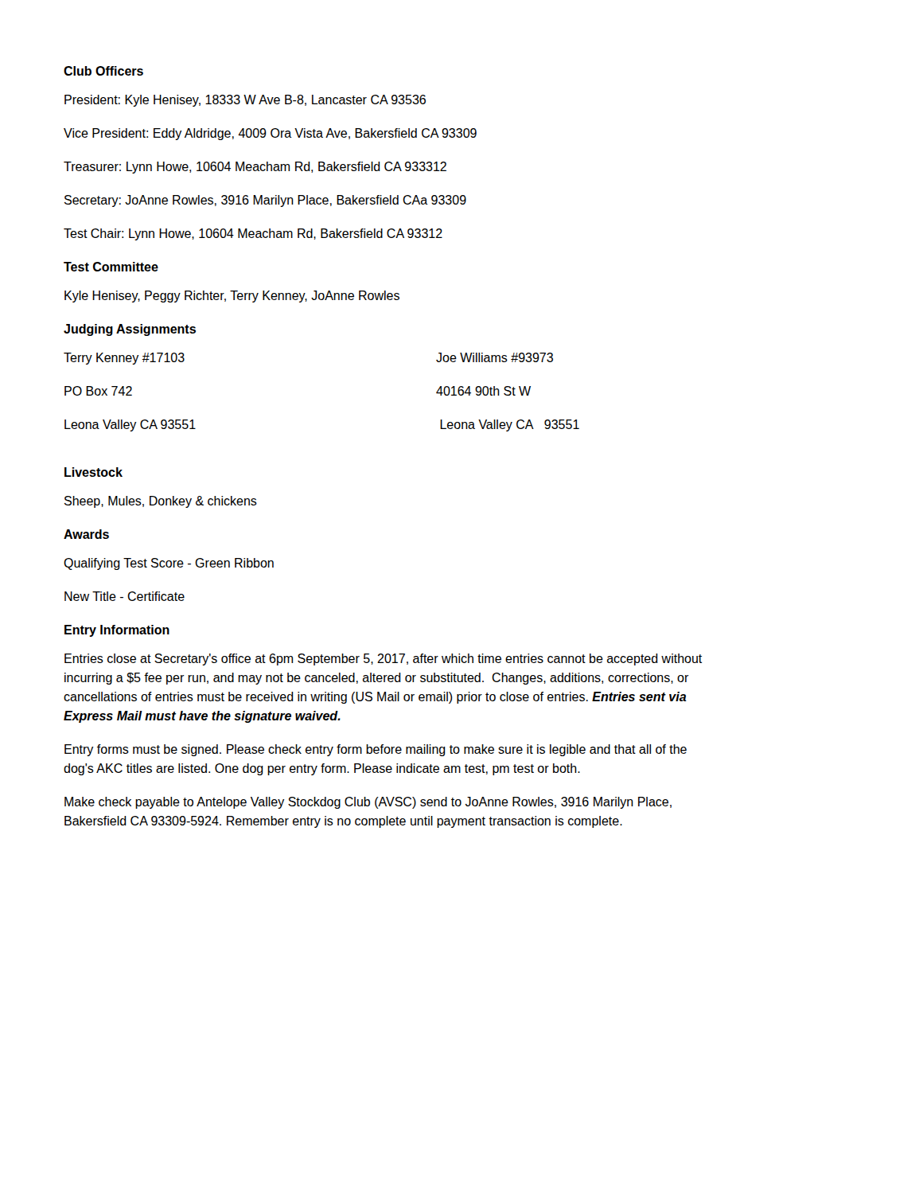Club Officers
President: Kyle Henisey, 18333 W Ave B-8, Lancaster CA 93536
Vice President: Eddy Aldridge, 4009 Ora Vista Ave, Bakersfield CA 93309
Treasurer: Lynn Howe, 10604 Meacham Rd, Bakersfield CA 933312
Secretary: JoAnne Rowles, 3916 Marilyn Place, Bakersfield CAa 93309
Test Chair: Lynn Howe, 10604 Meacham Rd, Bakersfield CA 93312
Test Committee
Kyle Henisey, Peggy Richter, Terry Kenney, JoAnne Rowles
Judging Assignments
| Terry Kenney #17103 | Joe Williams #93973 |
| PO Box 742 | 40164 90th St W |
| Leona Valley CA 93551 | Leona Valley CA 93551 |
Livestock
Sheep, Mules, Donkey & chickens
Awards
Qualifying Test Score - Green Ribbon
New Title - Certificate
Entry Information
Entries close at Secretary's office at 6pm September 5, 2017, after which time entries cannot be accepted without incurring a $5 fee per run, and may not be canceled, altered or substituted. Changes, additions, corrections, or cancellations of entries must be received in writing (US Mail or email) prior to close of entries. Entries sent via Express Mail must have the signature waived.
Entry forms must be signed. Please check entry form before mailing to make sure it is legible and that all of the dog's AKC titles are listed. One dog per entry form. Please indicate am test, pm test or both.
Make check payable to Antelope Valley Stockdog Club (AVSC) send to JoAnne Rowles, 3916 Marilyn Place, Bakersfield CA 93309-5924. Remember entry is no complete until payment transaction is complete.